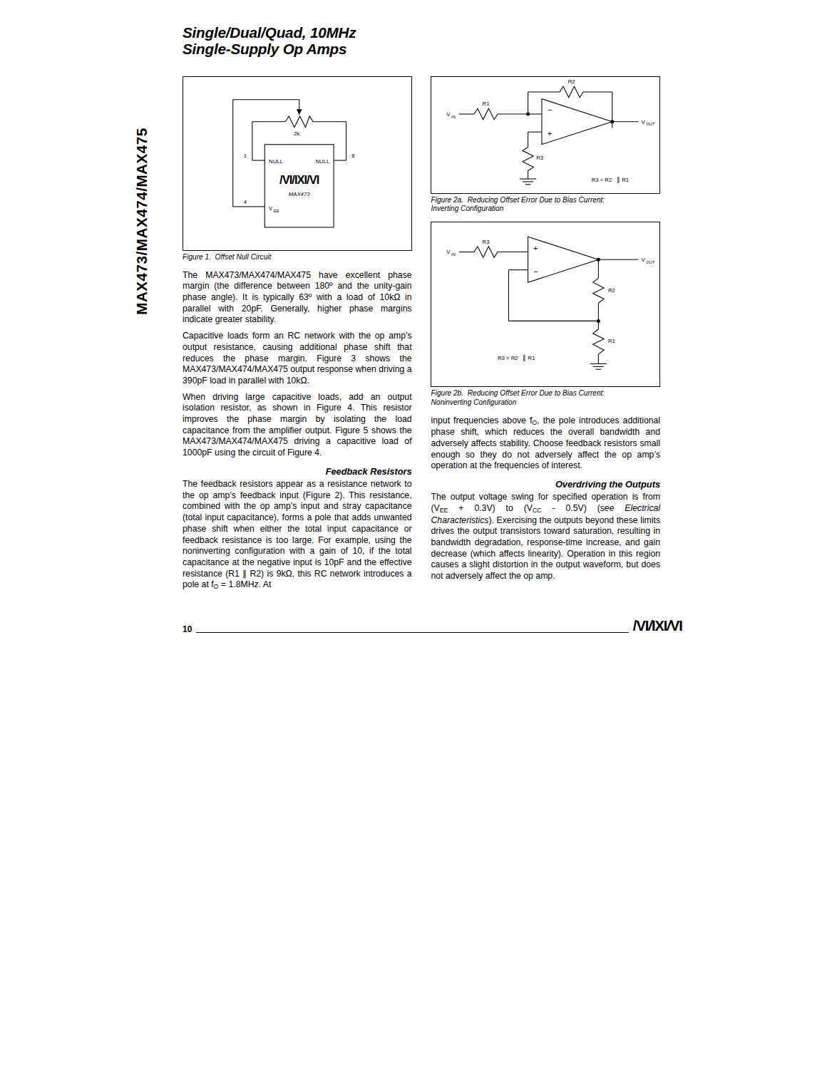MAX473/MAX474/MAX475
Single/Dual/Quad, 10MHz
Single-Supply Op Amps
2k 1 8 4 NULL NULL V EE /VI/IXI/VI MAX473
Figure 1. Offset Null Circuit
The MAX473/MAX474/MAX475 have excellent phase margin (the difference between 180º and the unity-gain phase angle). It is typically 63º with a load of 10kΩ in parallel with 20pF. Generally, higher phase margins indicate greater stability.
Capacitive loads form an RC network with the op amp’s output resistance, causing additional phase shift that reduces the phase margin. Figure 3 shows the MAX473/MAX474/MAX475 output response when driving a 390pF load in parallel with 10kΩ.
When driving large capacitive loads, add an output isolation resistor, as shown in Figure 4. This resistor improves the phase margin by isolating the load capacitance from the amplifier output. Figure 5 shows the MAX473/MAX474/MAX475 driving a capacitive load of 1000pF using the circuit of Figure 4.
Feedback Resistors
The feedback resistors appear as a resistance network to the op amp’s feedback input (Figure 2). This resistance, combined with the op amp’s input and stray capacitance (total input capacitance), forms a pole that adds unwanted phase shift when either the total input capacitance or feedback resistance is too large. For example, using the noninverting configuration with a gain of 10, if the total capacitance at the negative input is 10pF and the effective resistance (R1 ∥ R2) is 9kΩ, this RC network introduces a pole at fO = 1.8MHz. At
V IN R1 R2 R3 V OUT − + R3 = R2 R1 ∥
Figure 2a. Reducing Offset Error Due to Bias Current:
Inverting Configuration
V IN R3 R2 R1 V OUT + − R3 = R2 R1 ∥
Figure 2b. Reducing Offset Error Due to Bias Current:
Noninverting Configuration
input frequencies above fO, the pole introduces additional phase shift, which reduces the overall bandwidth and adversely affects stability. Choose feedback resistors small enough so they do not adversely affect the op amp’s operation at the frequencies of interest.
Overdriving the Outputs
The output voltage swing for specified operation is from (VEE + 0.3V) to (VCC - 0.5V) (see Electrical Characteristics). Exercising the outputs beyond these limits drives the output transistors toward saturation, resulting in bandwidth degradation, response-time increase, and gain decrease (which affects linearity). Operation in this region causes a slight distortion in the output waveform, but does not adversely affect the op amp.
10 /VI/IXI/VI